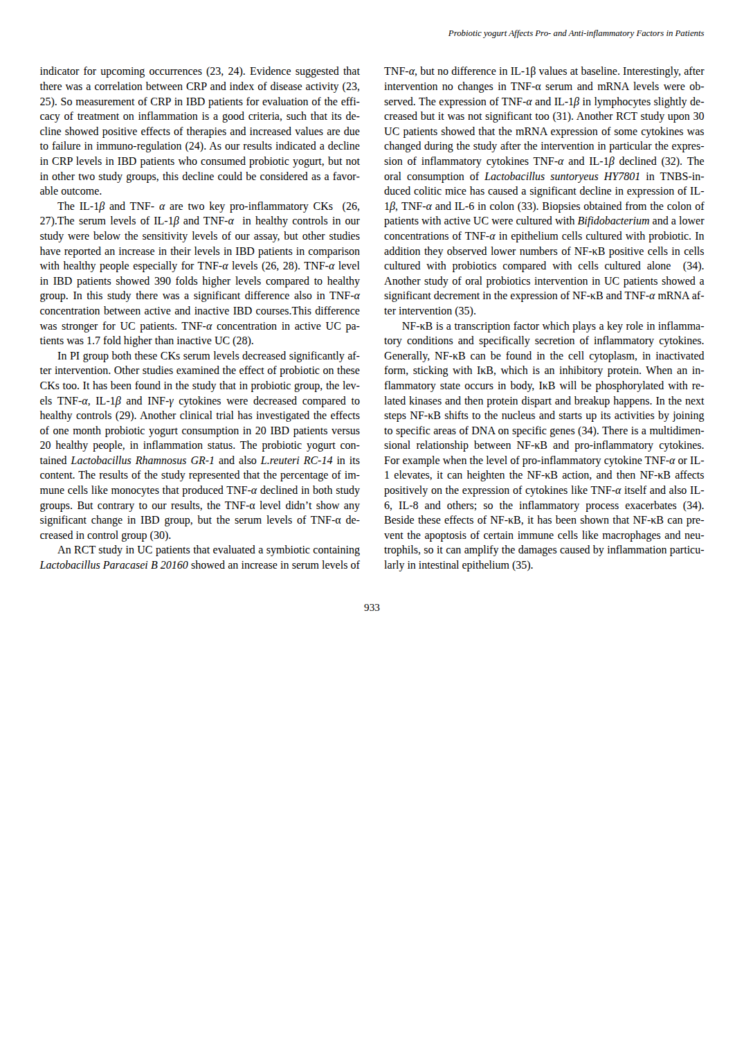Probiotic yogurt Affects Pro- and Anti-inflammatory Factors in Patients
indicator for upcoming occurrences (23, 24). Evidence suggested that there was a correlation between CRP and index of disease activity (23, 25). So measurement of CRP in IBD patients for evaluation of the efficacy of treatment on inflammation is a good criteria, such that its decline showed positive effects of therapies and increased values are due to failure in immuno-regulation (24). As our results indicated a decline in CRP levels in IBD patients who consumed probiotic yogurt, but not in other two study groups, this decline could be considered as a favorable outcome.
The IL-1β and TNF- α are two key pro-inflammatory CKs (26, 27).The serum levels of IL-1β and TNF-α in healthy controls in our study were below the sensitivity levels of our assay, but other studies have reported an increase in their levels in IBD patients in comparison with healthy people especially for TNF-α levels (26, 28). TNF-α level in IBD patients showed 390 folds higher levels compared to healthy group. In this study there was a significant difference also in TNF-α concentration between active and inactive IBD courses.This difference was stronger for UC patients. TNF-α concentration in active UC patients was 1.7 fold higher than inactive UC (28).
In PI group both these CKs serum levels decreased significantly after intervention. Other studies examined the effect of probiotic on these CKs too. It has been found in the study that in probiotic group, the levels TNF-α, IL-1β and INF-γ cytokines were decreased compared to healthy controls (29). Another clinical trial has investigated the effects of one month probiotic yogurt consumption in 20 IBD patients versus 20 healthy people, in inflammation status. The probiotic yogurt contained Lactobacillus Rhamnosus GR-1 and also L.reuteri RC-14 in its content. The results of the study represented that the percentage of immune cells like monocytes that produced TNF-α declined in both study groups. But contrary to our results, the TNF-α level didn’t show any significant change in IBD group, but the serum levels of TNF-α decreased in control group (30).
An RCT study in UC patients that evaluated a symbiotic containing Lactobacillus Paracasei B 20160 showed an increase in serum levels of TNF-α, but no difference in IL-1β values at baseline. Interestingly, after intervention no changes in TNF-α serum and mRNA levels were observed. The expression of TNF-α and IL-1β in lymphocytes slightly decreased but it was not significant too (31). Another RCT study upon 30 UC patients showed that the mRNA expression of some cytokines was changed during the study after the intervention in particular the expression of inflammatory cytokines TNF-α and IL-1β declined (32). The oral consumption of Lactobacillus suntoryeus HY7801 in TNBS-induced colitic mice has caused a significant decline in expression of IL-1β, TNF-α and IL-6 in colon (33). Biopsies obtained from the colon of patients with active UC were cultured with Bifidobacterium and a lower concentrations of TNF-α in epithelium cells cultured with probiotic. In addition they observed lower numbers of NF-κB positive cells in cells cultured with probiotics compared with cells cultured alone (34). Another study of oral probiotics intervention in UC patients showed a significant decrement in the expression of NF-κB and TNF-α mRNA after intervention (35).
NF-κB is a transcription factor which plays a key role in inflammatory conditions and specifically secretion of inflammatory cytokines. Generally, NF-κB can be found in the cell cytoplasm, in inactivated form, sticking with IκB, which is an inhibitory protein. When an inflammatory state occurs in body, IκB will be phosphorylated with related kinases and then protein dispart and breakup happens. In the next steps NF-κB shifts to the nucleus and starts up its activities by joining to specific areas of DNA on specific genes (34). There is a multidimensional relationship between NF-κB and pro-inflammatory cytokines. For example when the level of pro-inflammatory cytokine TNF-α or IL-1 elevates, it can heighten the NF-κB action, and then NF-κB affects positively on the expression of cytokines like TNF-α itself and also IL-6, IL-8 and others; so the inflammatory process exacerbates (34). Beside these effects of NF-κB, it has been shown that NF-κB can prevent the apoptosis of certain immune cells like macrophages and neutrophils, so it can amplify the damages caused by inflammation particularly in intestinal epithelium (35).
933